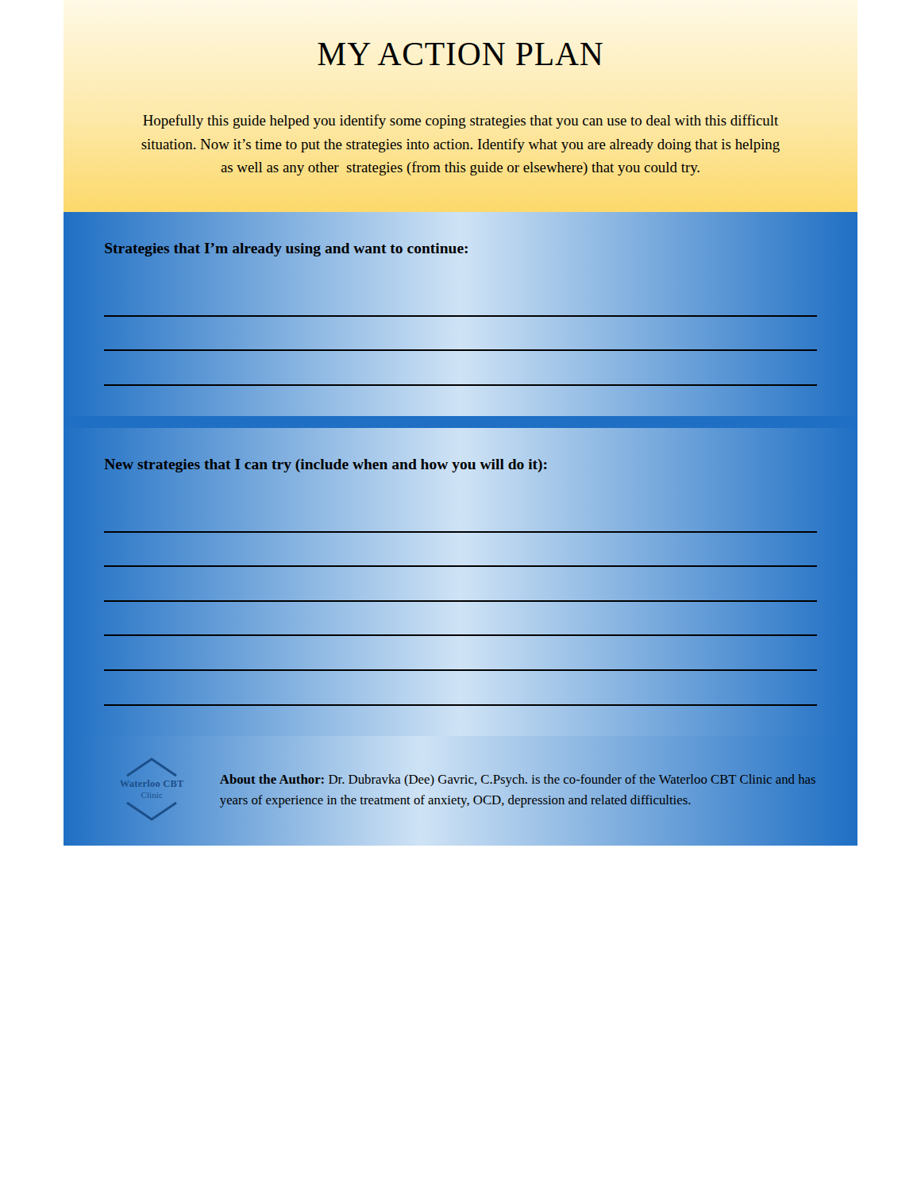MY ACTION PLAN
Hopefully this guide helped you identify some coping strategies that you can use to deal with this difficult situation. Now it’s time to put the strategies into action. Identify what you are already doing that is helping as well as any other strategies (from this guide or elsewhere) that you could try.
Strategies that I’m already using and want to continue:
New strategies that I can try (include when and how you will do it):
Waterloo CBT
Clinic
About the Author: Dr. Dubravka (Dee) Gavric, C.Psych. is the co-founder of the Waterloo CBT Clinic and has years of experience in the treatment of anxiety, OCD, depression and related difficulties.